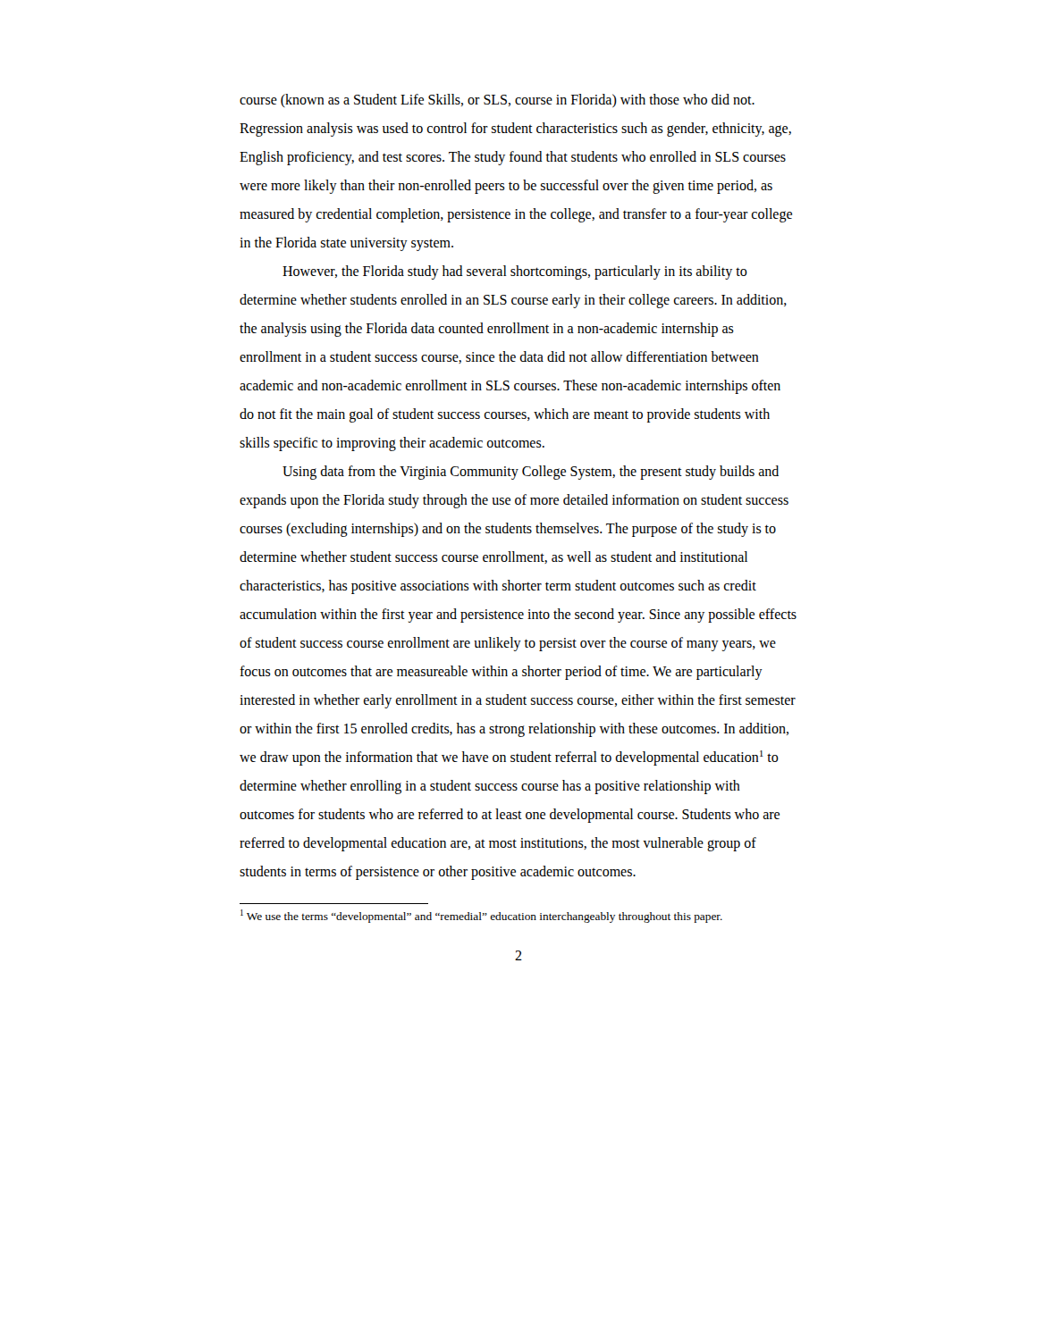course (known as a Student Life Skills, or SLS, course in Florida) with those who did not. Regression analysis was used to control for student characteristics such as gender, ethnicity, age, English proficiency, and test scores. The study found that students who enrolled in SLS courses were more likely than their non-enrolled peers to be successful over the given time period, as measured by credential completion, persistence in the college, and transfer to a four-year college in the Florida state university system.
However, the Florida study had several shortcomings, particularly in its ability to determine whether students enrolled in an SLS course early in their college careers. In addition, the analysis using the Florida data counted enrollment in a non-academic internship as enrollment in a student success course, since the data did not allow differentiation between academic and non-academic enrollment in SLS courses. These non-academic internships often do not fit the main goal of student success courses, which are meant to provide students with skills specific to improving their academic outcomes.
Using data from the Virginia Community College System, the present study builds and expands upon the Florida study through the use of more detailed information on student success courses (excluding internships) and on the students themselves. The purpose of the study is to determine whether student success course enrollment, as well as student and institutional characteristics, has positive associations with shorter term student outcomes such as credit accumulation within the first year and persistence into the second year. Since any possible effects of student success course enrollment are unlikely to persist over the course of many years, we focus on outcomes that are measureable within a shorter period of time. We are particularly interested in whether early enrollment in a student success course, either within the first semester or within the first 15 enrolled credits, has a strong relationship with these outcomes. In addition, we draw upon the information that we have on student referral to developmental education1 to determine whether enrolling in a student success course has a positive relationship with outcomes for students who are referred to at least one developmental course. Students who are referred to developmental education are, at most institutions, the most vulnerable group of students in terms of persistence or other positive academic outcomes.
1 We use the terms “developmental” and “remedial” education interchangeably throughout this paper.
2